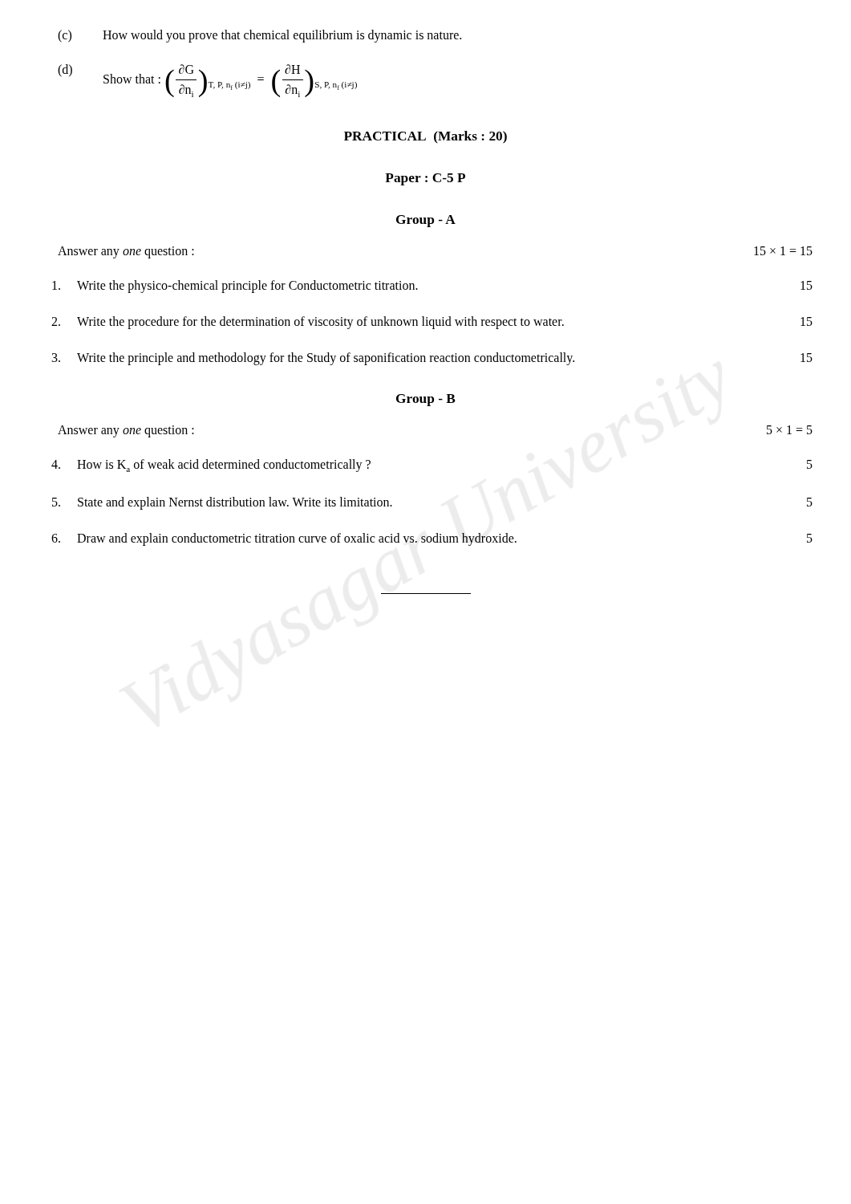Vidyasagar University
(c)
How would you prove that chemical equilibrium is dynamic is nature.
(d)
Show that : (∂G∂ni) T, P, nf (i≠j) = (∂H∂ni) S, P, nf (i≠j)
PRACTICAL (Marks : 20)
Paper : C-5 P
Group - A
Answer any one question :
15 × 1 = 15
1.
Write the physico-chemical principle for Conductometric titration.
15
2.
Write the procedure for the determination of viscosity of unknown liquid with respect to water.
15
3.
Write the principle and methodology for the Study of saponification reaction conductometrically.
15
Group - B
Answer any one question :
5 × 1 = 5
4.
How is Ka of weak acid determined conductometrically ?
5
5.
State and explain Nernst distribution law. Write its limitation.
5
6.
Draw and explain conductometric titration curve of oxalic acid vs. sodium hydroxide.
5